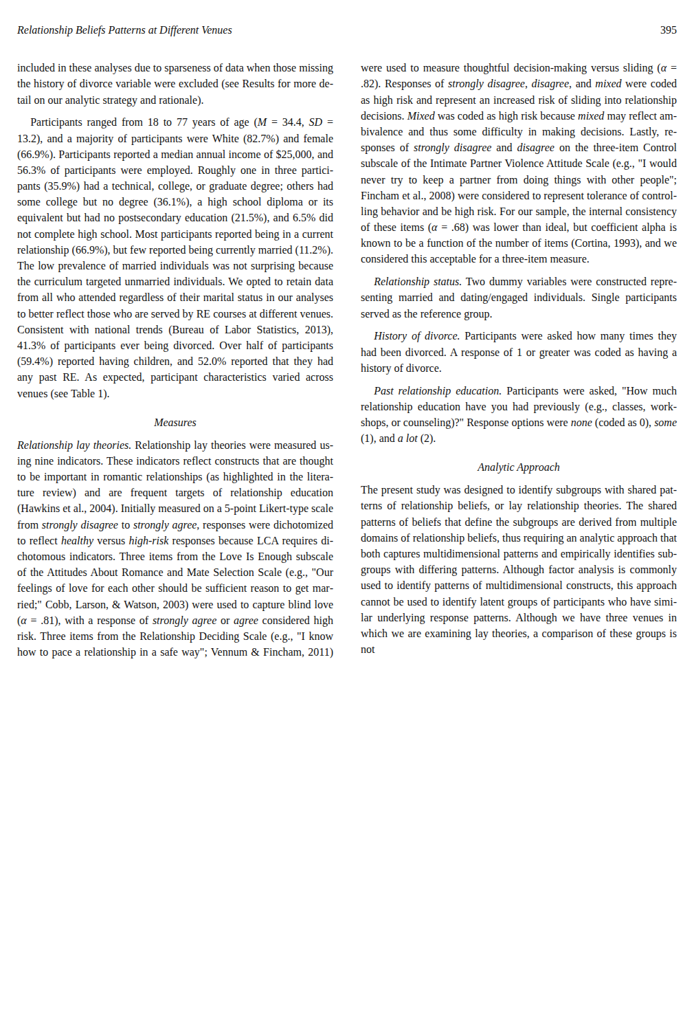Relationship Beliefs Patterns at Different Venues 395
included in these analyses due to sparseness of data when those missing the history of divorce variable were excluded (see Results for more detail on our analytic strategy and rationale).
Participants ranged from 18 to 77 years of age (M = 34.4, SD = 13.2), and a majority of participants were White (82.7%) and female (66.9%). Participants reported a median annual income of $25,000, and 56.3% of participants were employed. Roughly one in three participants (35.9%) had a technical, college, or graduate degree; others had some college but no degree (36.1%), a high school diploma or its equivalent but had no postsecondary education (21.5%), and 6.5% did not complete high school. Most participants reported being in a current relationship (66.9%), but few reported being currently married (11.2%). The low prevalence of married individuals was not surprising because the curriculum targeted unmarried individuals. We opted to retain data from all who attended regardless of their marital status in our analyses to better reflect those who are served by RE courses at different venues. Consistent with national trends (Bureau of Labor Statistics, 2013), 41.3% of participants ever being divorced. Over half of participants (59.4%) reported having children, and 52.0% reported that they had any past RE. As expected, participant characteristics varied across venues (see Table 1).
Measures
Relationship lay theories. Relationship lay theories were measured using nine indicators. These indicators reflect constructs that are thought to be important in romantic relationships (as highlighted in the literature review) and are frequent targets of relationship education (Hawkins et al., 2004). Initially measured on a 5-point Likert-type scale from strongly disagree to strongly agree, responses were dichotomized to reflect healthy versus high-risk responses because LCA requires dichotomous indicators. Three items from the Love Is Enough subscale of the Attitudes About Romance and Mate Selection Scale (e.g., "Our feelings of love for each other should be sufficient reason to get married;" Cobb, Larson, & Watson, 2003) were used to capture blind love (α = .81), with a response of strongly agree or agree considered high risk. Three items from the Relationship Deciding Scale (e.g., "I know how to pace a relationship in a safe way"; Vennum & Fincham, 2011) were used to measure thoughtful decision-making versus sliding (α = .82). Responses of strongly disagree, disagree, and mixed were coded as high risk and represent an increased risk of sliding into relationship decisions. Mixed was coded as high risk because mixed may reflect ambivalence and thus some difficulty in making decisions. Lastly, responses of strongly disagree and disagree on the three-item Control subscale of the Intimate Partner Violence Attitude Scale (e.g., "I would never try to keep a partner from doing things with other people"; Fincham et al., 2008) were considered to represent tolerance of controlling behavior and be high risk. For our sample, the internal consistency of these items (α = .68) was lower than ideal, but coefficient alpha is known to be a function of the number of items (Cortina, 1993), and we considered this acceptable for a three-item measure.
Relationship status. Two dummy variables were constructed representing married and dating/engaged individuals. Single participants served as the reference group.
History of divorce. Participants were asked how many times they had been divorced. A response of 1 or greater was coded as having a history of divorce.
Past relationship education. Participants were asked, "How much relationship education have you had previously (e.g., classes, workshops, or counseling)?" Response options were none (coded as 0), some (1), and a lot (2).
Analytic Approach
The present study was designed to identify subgroups with shared patterns of relationship beliefs, or lay relationship theories. The shared patterns of beliefs that define the subgroups are derived from multiple domains of relationship beliefs, thus requiring an analytic approach that both captures multidimensional patterns and empirically identifies subgroups with differing patterns. Although factor analysis is commonly used to identify patterns of multidimensional constructs, this approach cannot be used to identify latent groups of participants who have similar underlying response patterns. Although we have three venues in which we are examining lay theories, a comparison of these groups is not